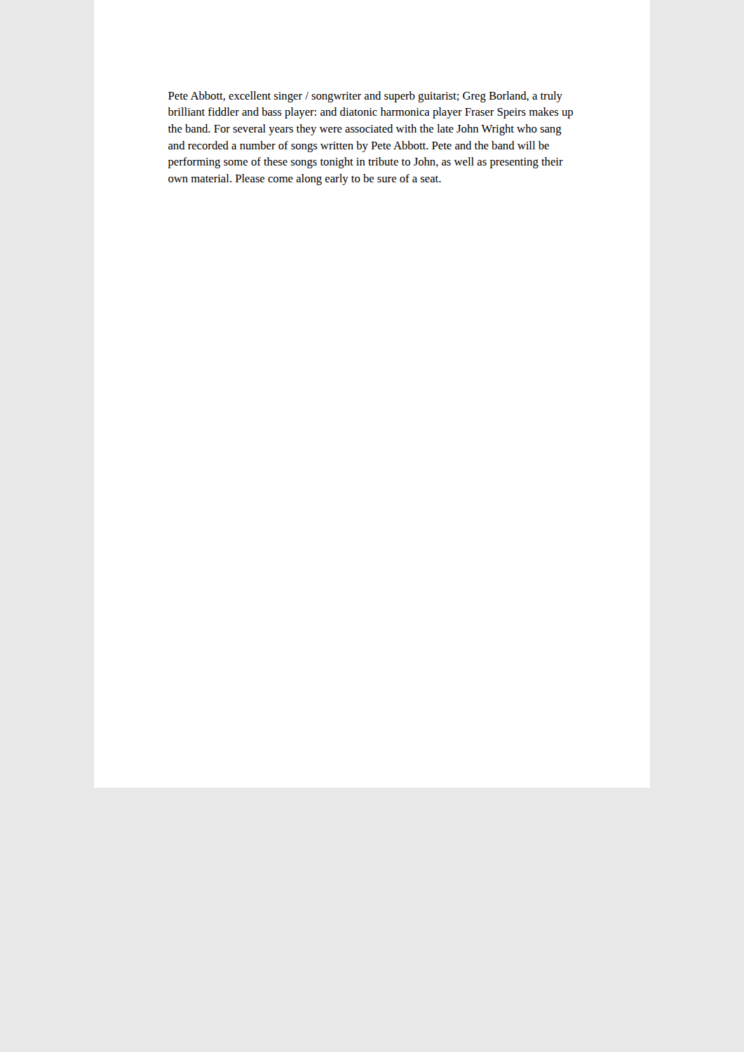Pete Abbott, excellent singer / songwriter and superb guitarist; Greg Borland, a truly brilliant fiddler and bass player: and diatonic harmonica player Fraser Speirs makes up the band. For several years they were associated with the late John Wright who sang and recorded a number of songs written by Pete Abbott. Pete and the band will be performing some of these songs tonight in tribute to John, as well as presenting their own material. Please come along early to be sure of a seat.